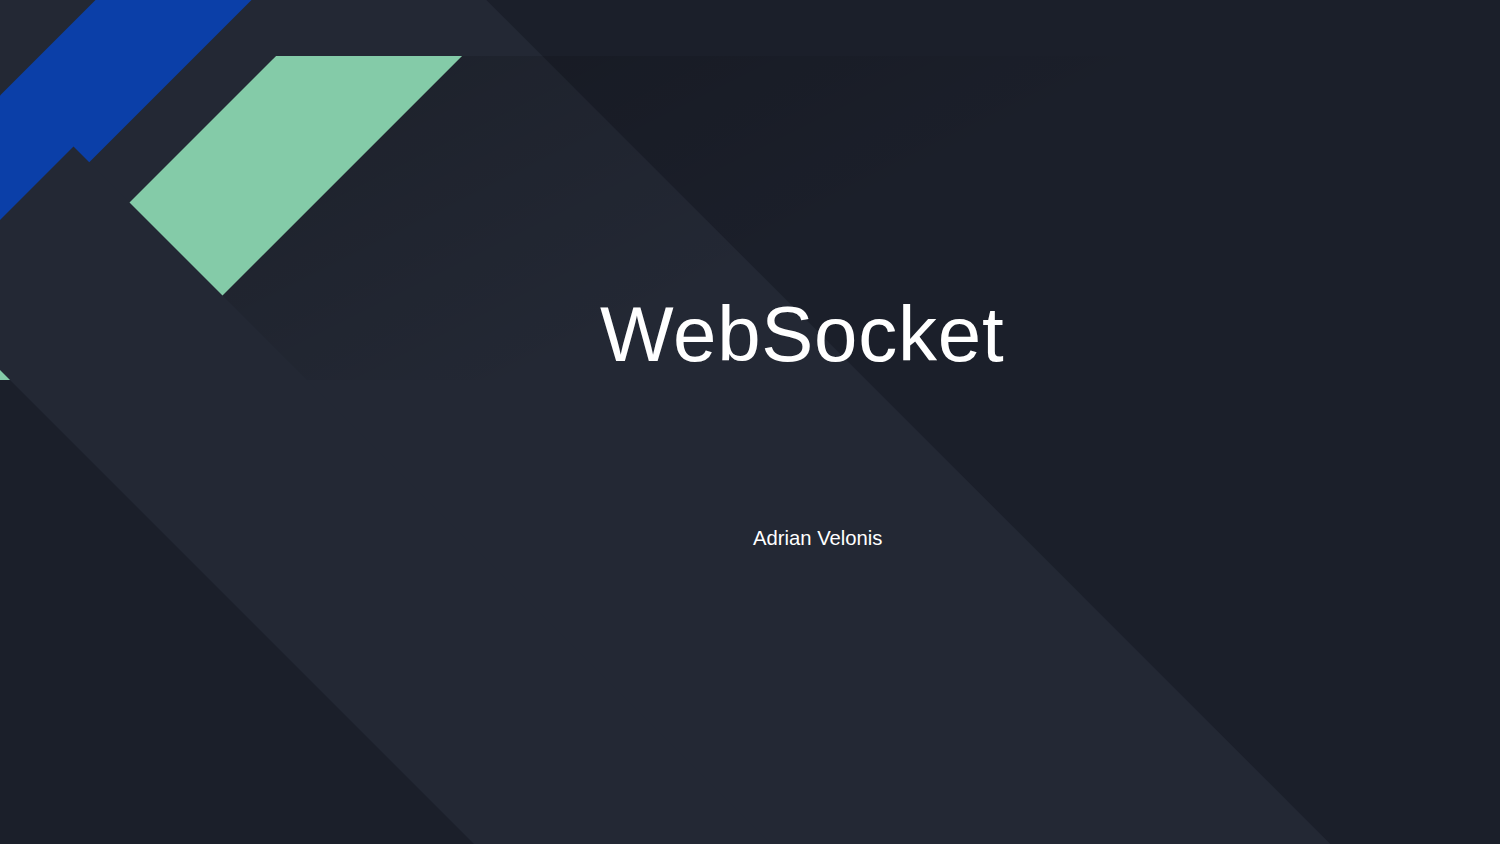WebSocket
Adrian Velonis